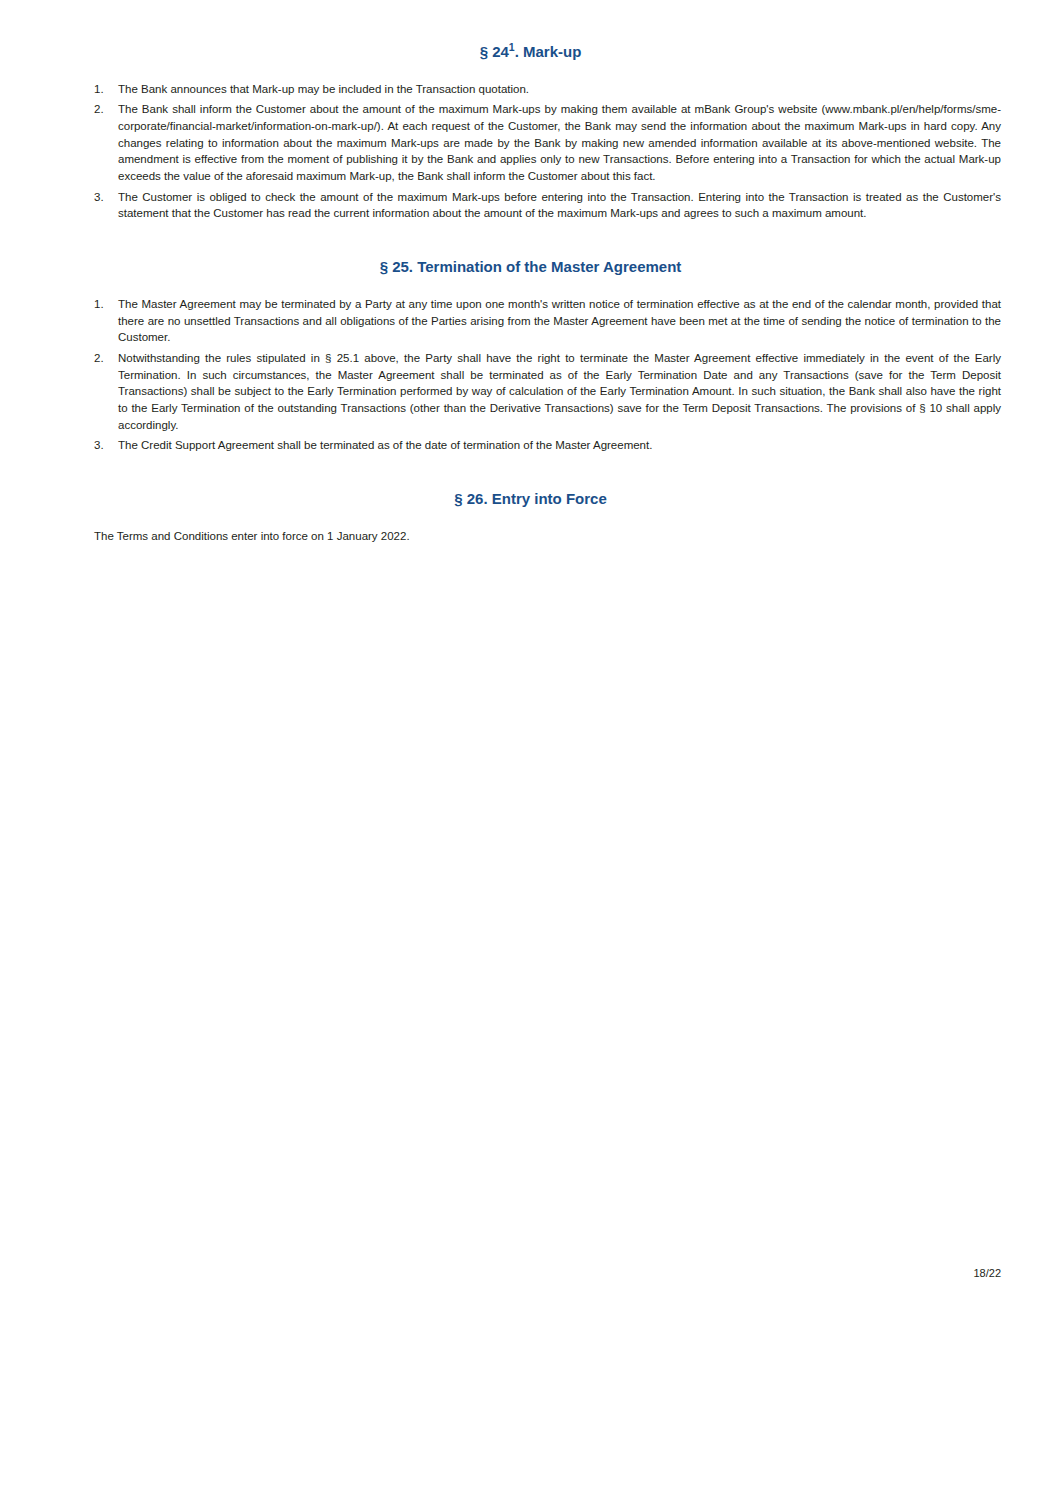§ 241. Mark-up
The Bank announces that Mark-up may be included in the Transaction quotation.
The Bank shall inform the Customer about the amount of the maximum Mark-ups by making them available at mBank Group's website (www.mbank.pl/en/help/forms/sme-corporate/financial-market/information-on-mark-up/). At each request of the Customer, the Bank may send the information about the maximum Mark-ups in hard copy. Any changes relating to information about the maximum Mark-ups are made by the Bank by making new amended information available at its above-mentioned website. The amendment is effective from the moment of publishing it by the Bank and applies only to new Transactions. Before entering into a Transaction for which the actual Mark-up exceeds the value of the aforesaid maximum Mark-up, the Bank shall inform the Customer about this fact.
The Customer is obliged to check the amount of the maximum Mark-ups before entering into the Transaction. Entering into the Transaction is treated as the Customer's statement that the Customer has read the current information about the amount of the maximum Mark-ups and agrees to such a maximum amount.
§ 25. Termination of the Master Agreement
The Master Agreement may be terminated by a Party at any time upon one month's written notice of termination effective as at the end of the calendar month, provided that there are no unsettled Transactions and all obligations of the Parties arising from the Master Agreement have been met at the time of sending the notice of termination to the Customer.
Notwithstanding the rules stipulated in § 25.1 above, the Party shall have the right to terminate the Master Agreement effective immediately in the event of the Early Termination. In such circumstances, the Master Agreement shall be terminated as of the Early Termination Date and any Transactions (save for the Term Deposit Transactions) shall be subject to the Early Termination performed by way of calculation of the Early Termination Amount. In such situation, the Bank shall also have the right to the Early Termination of the outstanding Transactions (other than the Derivative Transactions) save for the Term Deposit Transactions. The provisions of § 10 shall apply accordingly.
The Credit Support Agreement shall be terminated as of the date of termination of the Master Agreement.
§ 26. Entry into Force
The Terms and Conditions enter into force on 1 January 2022.
18/22